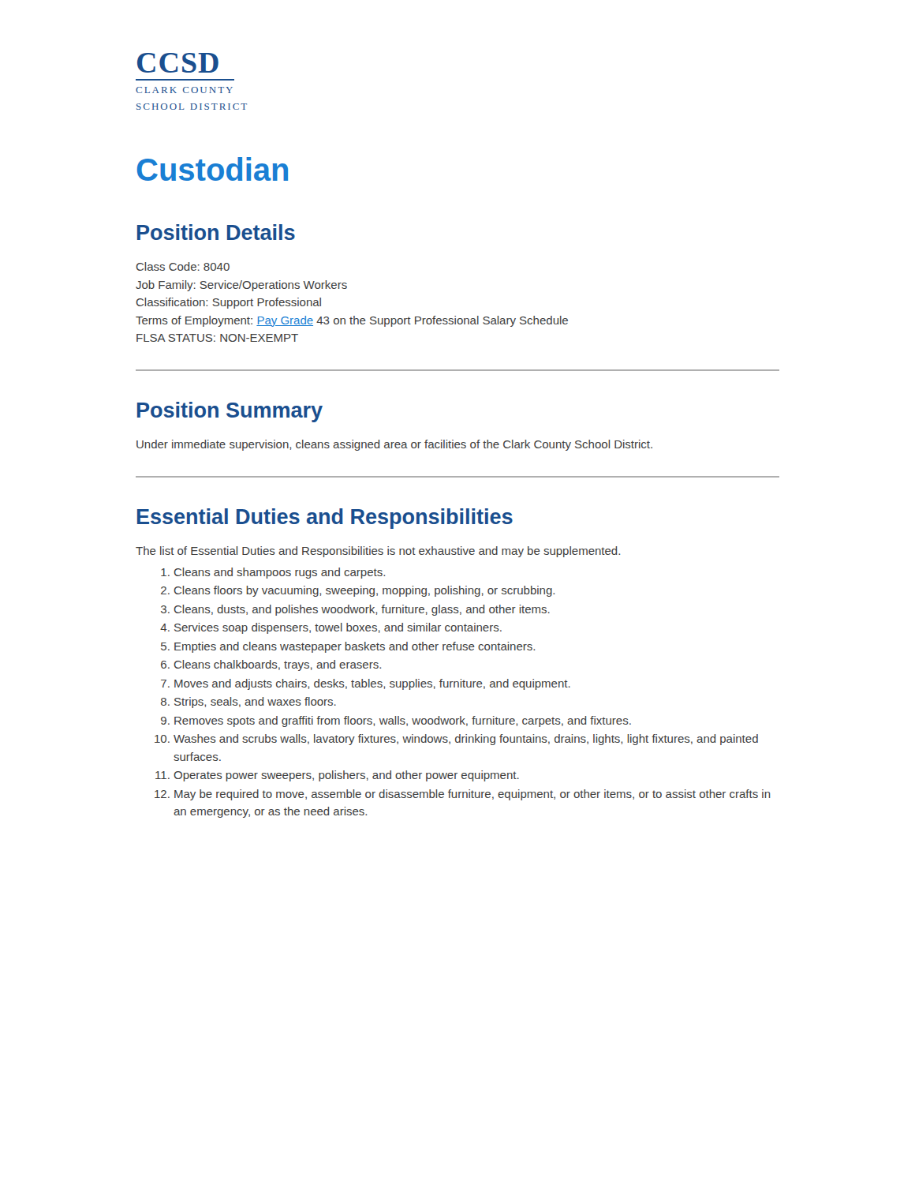CCSD
CLARK COUNTY
SCHOOL DISTRICT
Custodian
Position Details
Class Code: 8040
Job Family: Service/Operations Workers
Classification: Support Professional
Terms of Employment: Pay Grade 43 on the Support Professional Salary Schedule
FLSA STATUS: NON-EXEMPT
Position Summary
Under immediate supervision, cleans assigned area or facilities of the Clark County School District.
Essential Duties and Responsibilities
The list of Essential Duties and Responsibilities is not exhaustive and may be supplemented.
Cleans and shampoos rugs and carpets.
Cleans floors by vacuuming, sweeping, mopping, polishing, or scrubbing.
Cleans, dusts, and polishes woodwork, furniture, glass, and other items.
Services soap dispensers, towel boxes, and similar containers.
Empties and cleans wastepaper baskets and other refuse containers.
Cleans chalkboards, trays, and erasers.
Moves and adjusts chairs, desks, tables, supplies, furniture, and equipment.
Strips, seals, and waxes floors.
Removes spots and graffiti from floors, walls, woodwork, furniture, carpets, and fixtures.
Washes and scrubs walls, lavatory fixtures, windows, drinking fountains, drains, lights, light fixtures, and painted surfaces.
Operates power sweepers, polishers, and other power equipment.
May be required to move, assemble or disassemble furniture, equipment, or other items, or to assist other crafts in an emergency, or as the need arises.